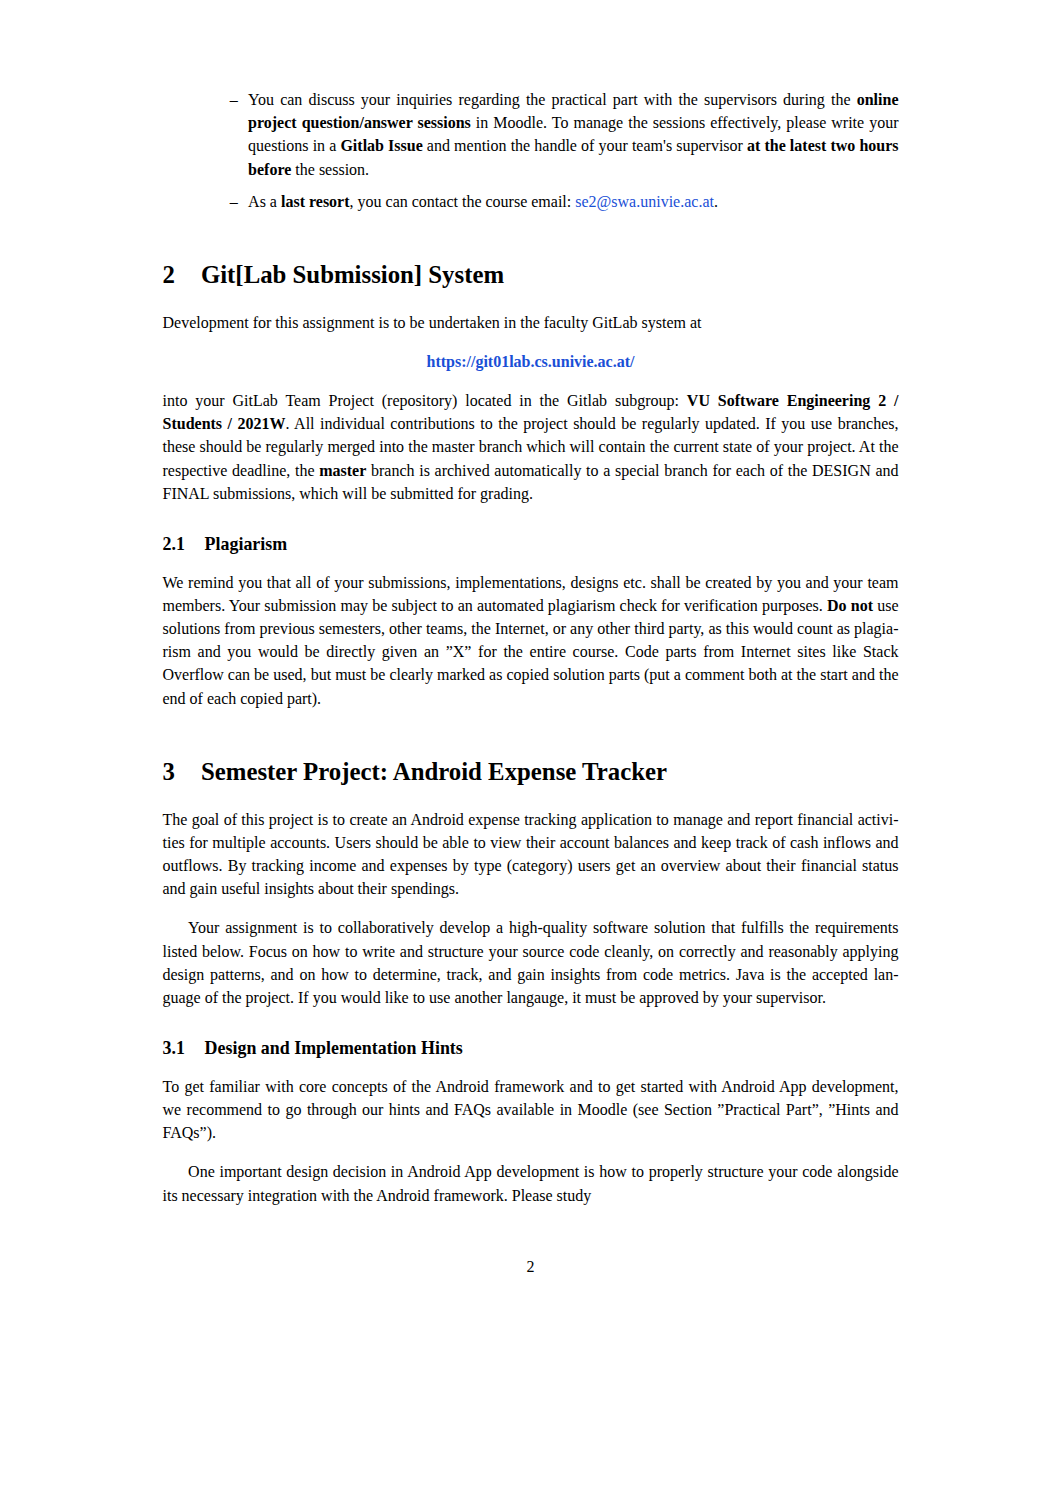You can discuss your inquiries regarding the practical part with the supervisors during the online project question/answer sessions in Moodle. To manage the sessions effectively, please write your questions in a Gitlab Issue and mention the handle of your team's supervisor at the latest two hours before the session.
As a last resort, you can contact the course email: se2@swa.univie.ac.at.
2 Git[Lab Submission] System
Development for this assignment is to be undertaken in the faculty GitLab system at
https://git01lab.cs.univie.ac.at/
into your GitLab Team Project (repository) located in the Gitlab subgroup: VU Software Engineering 2 / Students / 2021W. All individual contributions to the project should be regularly updated. If you use branches, these should be regularly merged into the master branch which will contain the current state of your project. At the respective deadline, the master branch is archived automatically to a special branch for each of the DESIGN and FINAL submissions, which will be submitted for grading.
2.1 Plagiarism
We remind you that all of your submissions, implementations, designs etc. shall be created by you and your team members. Your submission may be subject to an automated plagiarism check for verification purposes. Do not use solutions from previous semesters, other teams, the Internet, or any other third party, as this would count as plagiarism and you would be directly given an ”X” for the entire course. Code parts from Internet sites like Stack Overflow can be used, but must be clearly marked as copied solution parts (put a comment both at the start and the end of each copied part).
3 Semester Project: Android Expense Tracker
The goal of this project is to create an Android expense tracking application to manage and report financial activities for multiple accounts. Users should be able to view their account balances and keep track of cash inflows and outflows. By tracking income and expenses by type (category) users get an overview about their financial status and gain useful insights about their spendings.
Your assignment is to collaboratively develop a high-quality software solution that fulfills the requirements listed below. Focus on how to write and structure your source code cleanly, on correctly and reasonably applying design patterns, and on how to determine, track, and gain insights from code metrics. Java is the accepted language of the project. If you would like to use another langauge, it must be approved by your supervisor.
3.1 Design and Implementation Hints
To get familiar with core concepts of the Android framework and to get started with Android App development, we recommend to go through our hints and FAQs available in Moodle (see Section ”Practical Part”, ”Hints and FAQs”).
One important design decision in Android App development is how to properly structure your code alongside its necessary integration with the Android framework. Please study
2